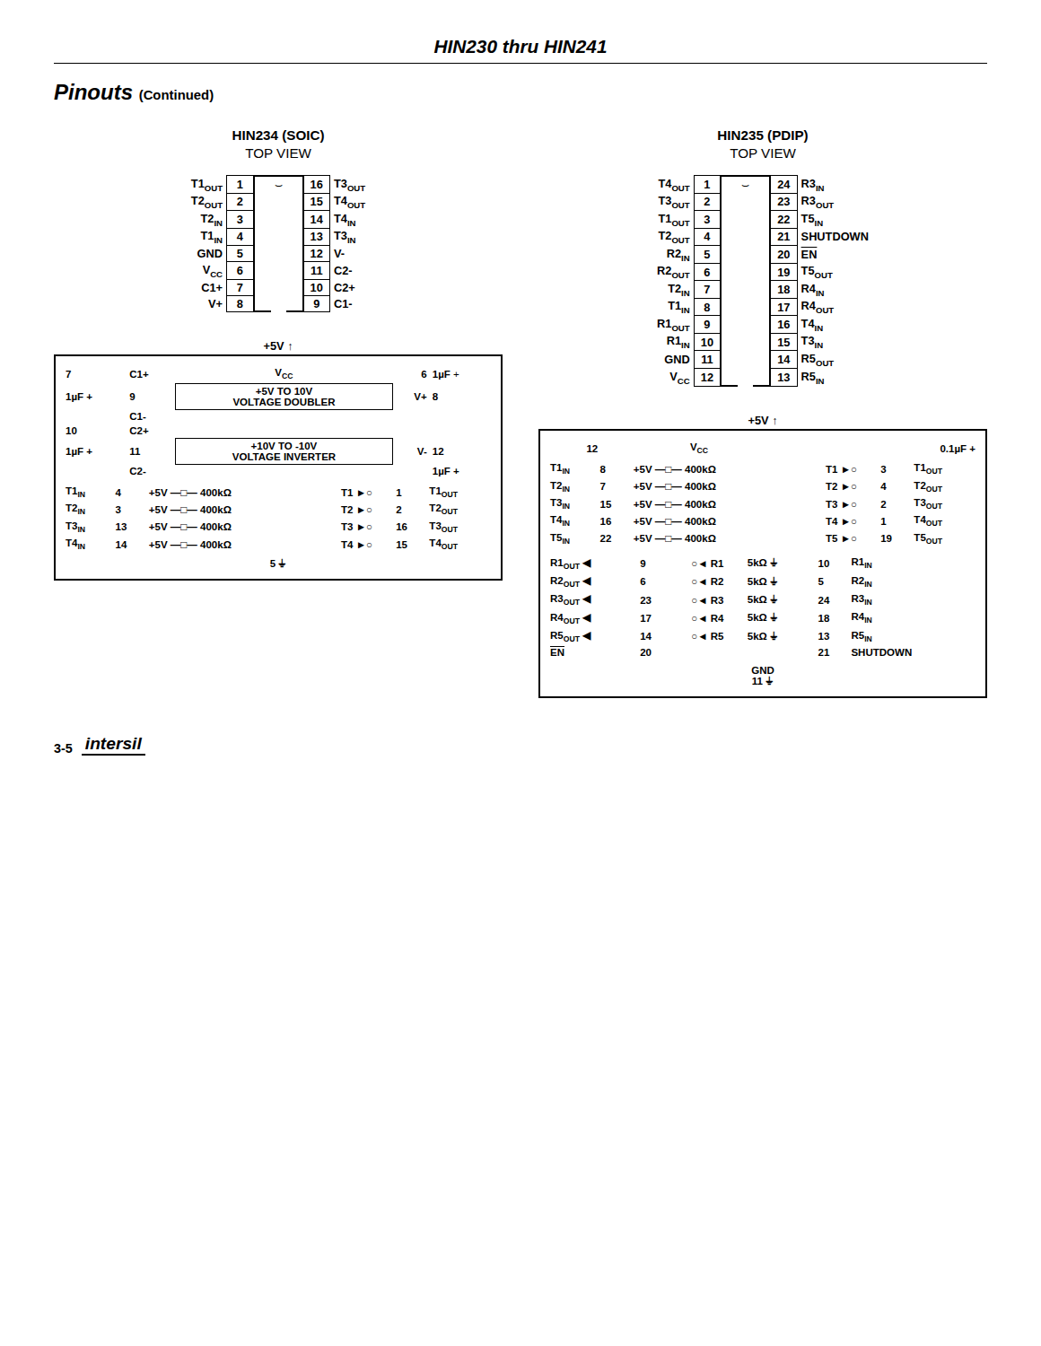HIN230 thru HIN241
Pinouts (Continued)
HIN234 (SOIC)
TOP VIEW
| T1 OUT | 1 | | ⌣ | | 16 | T3 OUT |
| T2 OUT | 2 | | | | 15 | T4 OUT |
| T2 IN | 3 | | | | 14 | T4 IN |
| T1 IN | 4 | | | | 13 | T3 IN |
| GND | 5 | | | | 12 | V- |
| V CC | 6 | | | | 11 | C2- |
| C1+ | 7 | | | | 10 | C2+ |
| V+ | 8 | | | | 9 | C1- |
+5V ↑
| 7 | C1+ | V CC | 6 | 1µF + |
| 1µF + | 9 | +5V TO 10V VOLTAGE DOUBLER | V+ | 8 |
| | C1- | | | |
| 10 | C2+ | | | |
| 1µF + | 11 | +10V TO -10V VOLTAGE INVERTER | V- | 12 |
| | C2- | | | 1µF + |
| T1 IN | 4 | +5V —□— 400kΩ | T1 ►○ | 1 | T1 OUT |
| T2 IN | 3 | +5V —□— 400kΩ | T2 ►○ | 2 | T2 OUT |
| T3 IN | 13 | +5V —□— 400kΩ | T3 ►○ | 16 | T3 OUT |
| T4 IN | 14 | +5V —□— 400kΩ | T4 ►○ | 15 | T4 OUT |
5 ⏚
HIN235 (PDIP)
TOP VIEW
| T4 OUT | 1 | | ⌣ | | 24 | R3 IN |
| T3 OUT | 2 | | | | 23 | R3 OUT |
| T1 OUT | 3 | | | | 22 | T5 IN |
| T2 OUT | 4 | | | | 21 | SHUTDOWN |
| R2 IN | 5 | | | | 20 | EN |
| R2 OUT | 6 | | | | 19 | T5 OUT |
| T2 IN | 7 | | | | 18 | R4 IN |
| T1 IN | 8 | | | | 17 | R4 OUT |
| R1 OUT | 9 | | | | 16 | T4 IN |
| R1 IN | 10 | | | | 15 | T3 IN |
| GND | 11 | | | | 14 | R5 OUT |
| V CC | 12 | | | | 13 | R5 IN |
+5V ↑
| 12 | V CC | 0.1µF + |
| T1 IN | 8 | +5V —□— 400kΩ | T1 ►○ | 3 | T1 OUT |
| T2 IN | 7 | +5V —□— 400kΩ | T2 ►○ | 4 | T2 OUT |
| T3 IN | 15 | +5V —□— 400kΩ | T3 ►○ | 2 | T3 OUT |
| T4 IN | 16 | +5V —□— 400kΩ | T4 ►○ | 1 | T4 OUT |
| T5 IN | 22 | +5V —□— 400kΩ | T5 ►○ | 19 | T5 OUT |
| R1 OUT ◀ | 9 | ○◄ R1 | 5kΩ ⏚ | 10 | R1 IN |
| R2 OUT ◀ | 6 | ○◄ R2 | 5kΩ ⏚ | 5 | R2 IN |
| R3 OUT ◀ | 23 | ○◄ R3 | 5kΩ ⏚ | 24 | R3 IN |
| R4 OUT ◀ | 17 | ○◄ R4 | 5kΩ ⏚ | 18 | R4 IN |
| R5 OUT ◀ | 14 | ○◄ R5 | 5kΩ ⏚ | 13 | R5 IN |
| EN | 20 | | | 21 | SHUTDOWN |
GND
11 ⏚
3-5 intersil